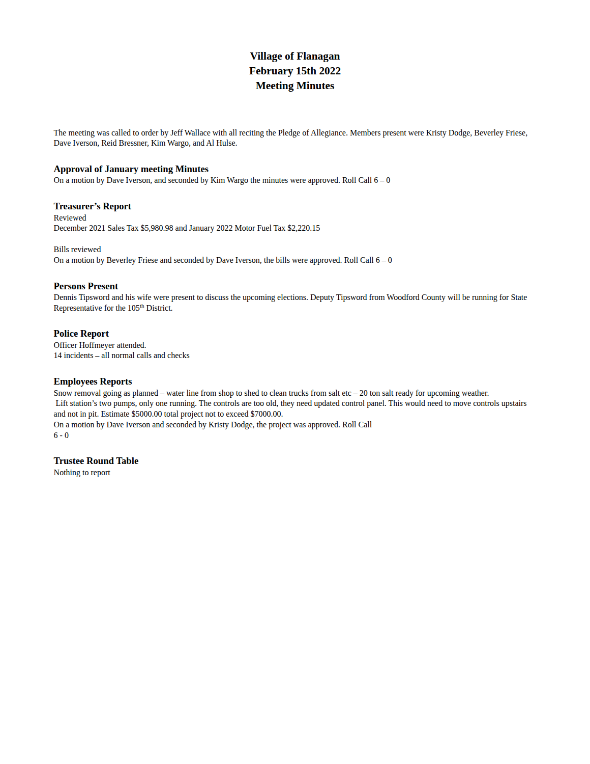Village of Flanagan
February 15th 2022
Meeting Minutes
The meeting was called to order by Jeff Wallace with all reciting the Pledge of Allegiance. Members present were Kristy Dodge, Beverley Friese, Dave Iverson, Reid Bressner, Kim Wargo, and Al Hulse.
Approval of January meeting Minutes
On a motion by Dave Iverson, and seconded by Kim Wargo the minutes were approved. Roll Call 6 – 0
Treasurer’s Report
Reviewed
December 2021 Sales Tax $5,980.98 and January 2022 Motor Fuel Tax $2,220.15
Bills reviewed
On a motion by Beverley Friese and seconded by Dave Iverson, the bills were approved. Roll Call 6 – 0
Persons Present
Dennis Tipsword and his wife were present to discuss the upcoming elections. Deputy Tipsword from Woodford County will be running for State Representative for the 105th District.
Police Report
Officer Hoffmeyer attended.
14 incidents – all normal calls and checks
Employees Reports
Snow removal going as planned – water line from shop to shed to clean trucks from salt etc – 20 ton salt ready for upcoming weather.
Lift station’s two pumps, only one running. The controls are too old, they need updated control panel. This would need to move controls upstairs and not in pit. Estimate $5000.00 total project not to exceed $7000.00.
On a motion by Dave Iverson and seconded by Kristy Dodge, the project was approved. Roll Call
6 - 0
Trustee Round Table
Nothing to report